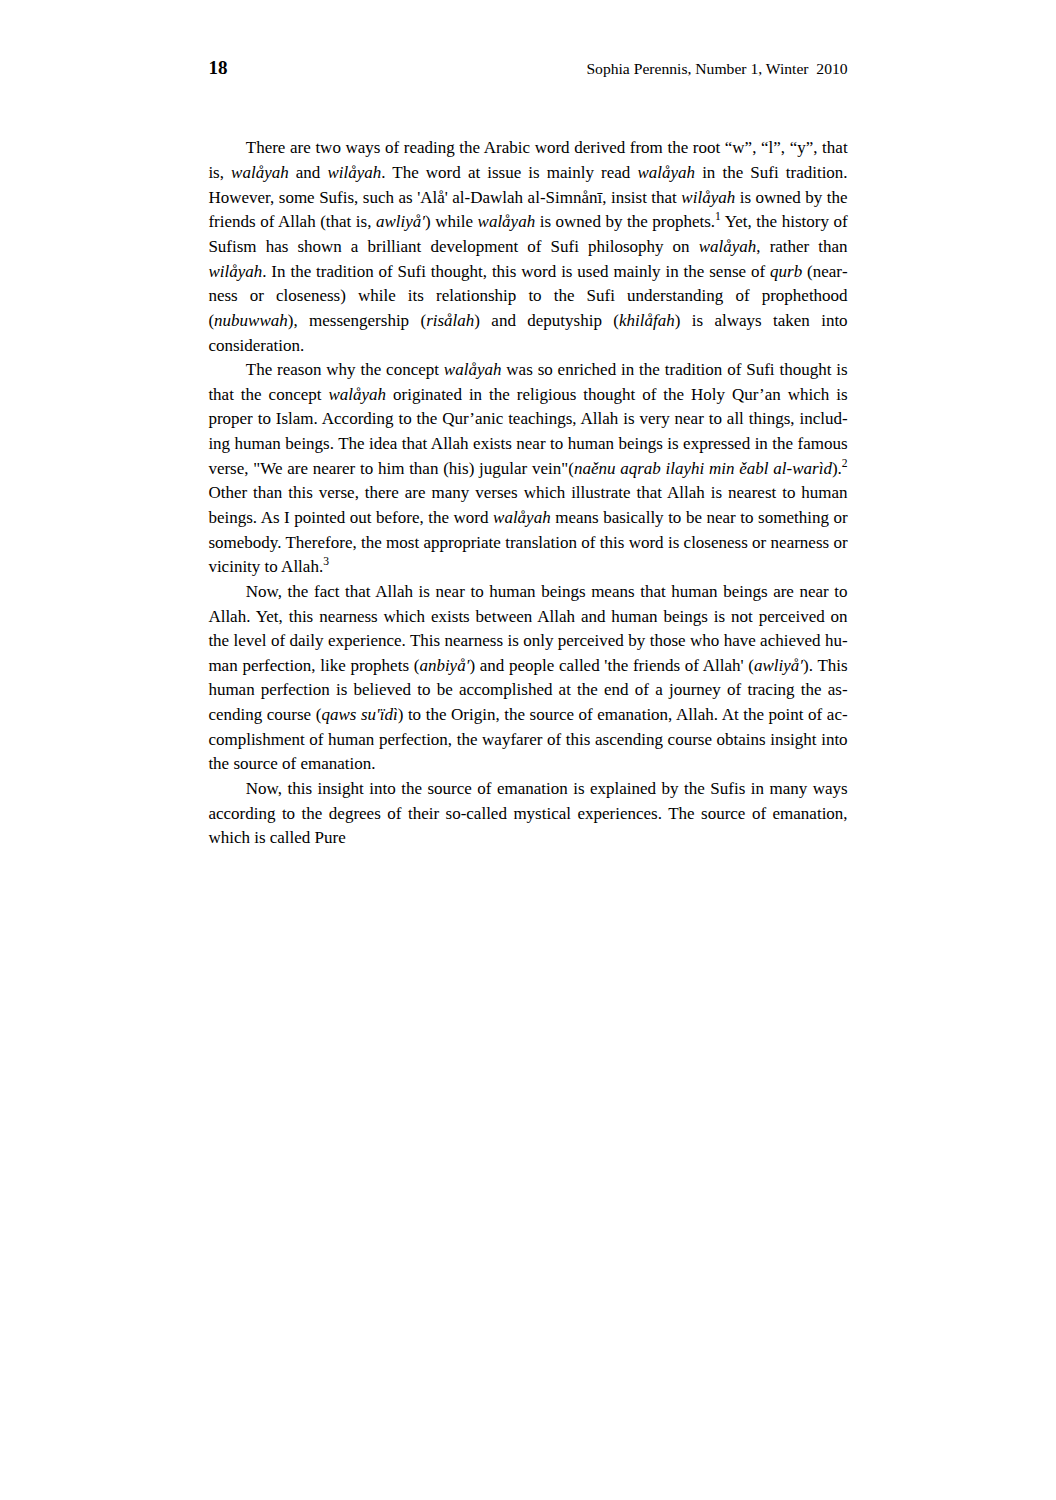18 Sophia Perennis, Number 1, Winter 2010
There are two ways of reading the Arabic word derived from the root “w”, “l”, “y”, that is, walåyah and wilåyah. The word at issue is mainly read walåyah in the Sufi tradition. However, some Sufis, such as 'Alå' al-Dawlah al-Simnånī, insist that wilåyah is owned by the friends of Allah (that is, awliyå′) while walåyah is owned by the prophets.1 Yet, the history of Sufism has shown a brilliant development of Sufi philosophy on walåyah, rather than wilåyah. In the tradition of Sufi thought, this word is used mainly in the sense of qurb (nearness or closeness) while its relationship to the Sufi understanding of prophethood (nubuwwah), messengership (risålah) and deputyship (khilåfah) is always taken into consideration.
The reason why the concept walåyah was so enriched in the tradition of Sufi thought is that the concept walåyah originated in the religious thought of the Holy Qur’an which is proper to Islam. According to the Qur’anic teachings, Allah is very near to all things, including human beings. The idea that Allah exists near to human beings is expressed in the famous verse, "We are nearer to him than (his) jugular vein"(naěnu aqrab ilayhi min ěabl al-warìd).2 Other than this verse, there are many verses which illustrate that Allah is nearest to human beings. As I pointed out before, the word walåyah means basically to be near to something or somebody. Therefore, the most appropriate translation of this word is closeness or nearness or vicinity to Allah.3
Now, the fact that Allah is near to human beings means that human beings are near to Allah. Yet, this nearness which exists between Allah and human beings is not perceived on the level of daily experience. This nearness is only perceived by those who have achieved human perfection, like prophets (anbiyå′) and people called 'the friends of Allah' (awliyå′). This human perfection is believed to be accomplished at the end of a journey of tracing the ascending course (qaws su'ïdì) to the Origin, the source of emanation, Allah. At the point of accomplishment of human perfection, the wayfarer of this ascending course obtains insight into the source of emanation.
Now, this insight into the source of emanation is explained by the Sufis in many ways according to the degrees of their so-called mystical experiences. The source of emanation, which is called Pure